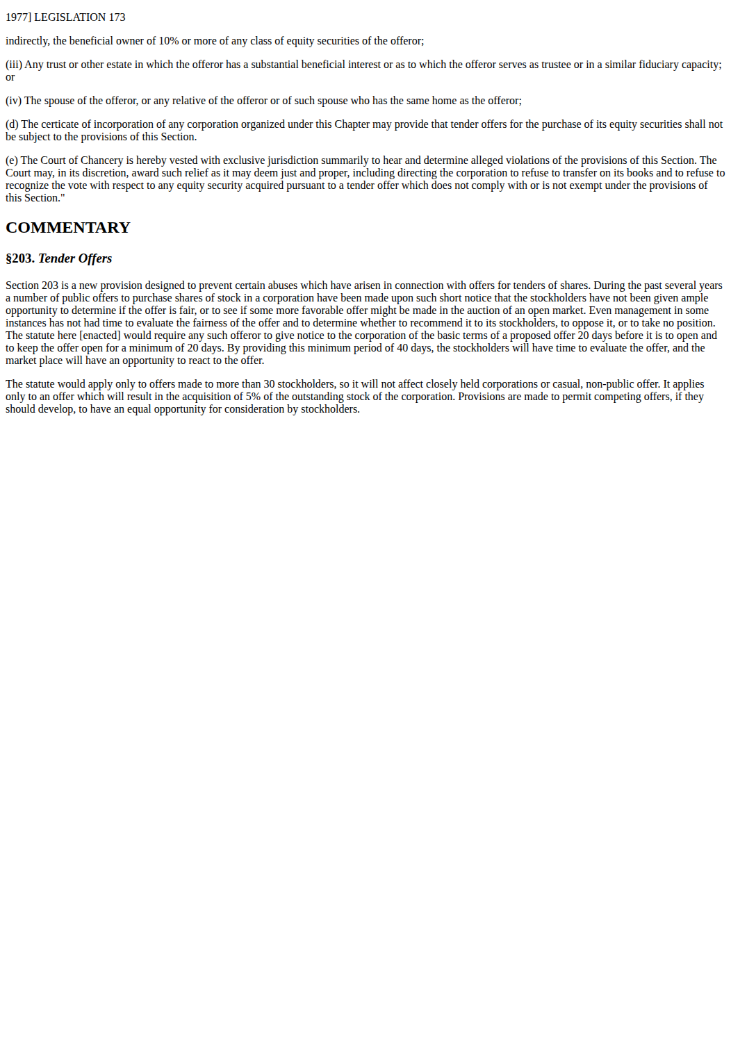1977] LEGISLATION 173
indirectly, the beneficial owner of 10% or more of any class of equity securities of the offeror;
(iii) Any trust or other estate in which the offeror has a substantial beneficial interest or as to which the offeror serves as trustee or in a similar fiduciary capacity; or
(iv) The spouse of the offeror, or any relative of the offeror or of such spouse who has the same home as the offeror;
(d) The certicate of incorporation of any corporation organized under this Chapter may provide that tender offers for the purchase of its equity securities shall not be subject to the provisions of this Section.
(e) The Court of Chancery is hereby vested with exclusive jurisdiction summarily to hear and determine alleged violations of the provisions of this Section. The Court may, in its discretion, award such relief as it may deem just and proper, including directing the corporation to refuse to transfer on its books and to refuse to recognize the vote with respect to any equity security acquired pursuant to a tender offer which does not comply with or is not exempt under the provisions of this Section."
COMMENTARY
§203. Tender Offers
Section 203 is a new provision designed to prevent certain abuses which have arisen in connection with offers for tenders of shares. During the past several years a number of public offers to purchase shares of stock in a corporation have been made upon such short notice that the stockholders have not been given ample opportunity to determine if the offer is fair, or to see if some more favorable offer might be made in the auction of an open market. Even management in some instances has not had time to evaluate the fairness of the offer and to determine whether to recommend it to its stockholders, to oppose it, or to take no position. The statute here [enacted] would require any such offeror to give notice to the corporation of the basic terms of a proposed offer 20 days before it is to open and to keep the offer open for a minimum of 20 days. By providing this minimum period of 40 days, the stockholders will have time to evaluate the offer, and the market place will have an opportunity to react to the offer.
The statute would apply only to offers made to more than 30 stockholders, so it will not affect closely held corporations or casual, non-public offer. It applies only to an offer which will result in the acquisition of 5% of the outstanding stock of the corporation. Provisions are made to permit competing offers, if they should develop, to have an equal opportunity for consideration by stockholders.